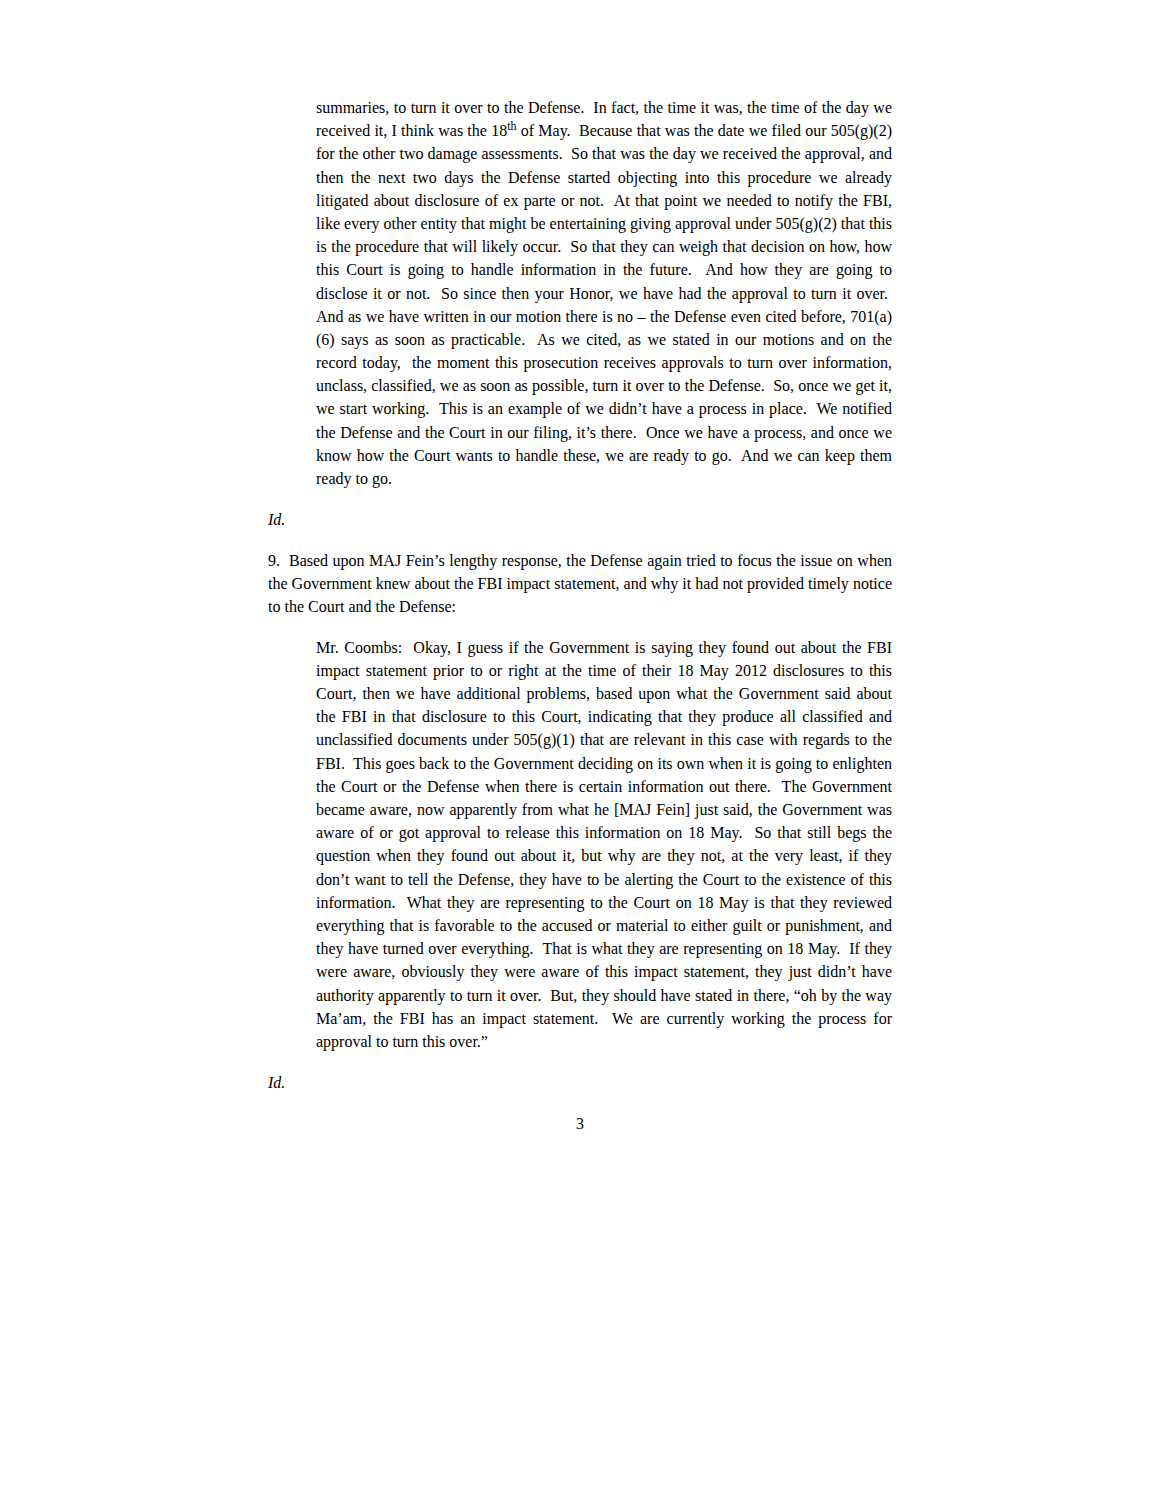summaries, to turn it over to the Defense. In fact, the time it was, the time of the day we received it, I think was the 18th of May. Because that was the date we filed our 505(g)(2) for the other two damage assessments. So that was the day we received the approval, and then the next two days the Defense started objecting into this procedure we already litigated about disclosure of ex parte or not. At that point we needed to notify the FBI, like every other entity that might be entertaining giving approval under 505(g)(2) that this is the procedure that will likely occur. So that they can weigh that decision on how, how this Court is going to handle information in the future. And how they are going to disclose it or not. So since then your Honor, we have had the approval to turn it over. And as we have written in our motion there is no – the Defense even cited before, 701(a)(6) says as soon as practicable. As we cited, as we stated in our motions and on the record today, the moment this prosecution receives approvals to turn over information, unclass, classified, we as soon as possible, turn it over to the Defense. So, once we get it, we start working. This is an example of we didn’t have a process in place. We notified the Defense and the Court in our filing, it’s there. Once we have a process, and once we know how the Court wants to handle these, we are ready to go. And we can keep them ready to go.
Id.
9. Based upon MAJ Fein’s lengthy response, the Defense again tried to focus the issue on when the Government knew about the FBI impact statement, and why it had not provided timely notice to the Court and the Defense:
Mr. Coombs: Okay, I guess if the Government is saying they found out about the FBI impact statement prior to or right at the time of their 18 May 2012 disclosures to this Court, then we have additional problems, based upon what the Government said about the FBI in that disclosure to this Court, indicating that they produce all classified and unclassified documents under 505(g)(1) that are relevant in this case with regards to the FBI. This goes back to the Government deciding on its own when it is going to enlighten the Court or the Defense when there is certain information out there. The Government became aware, now apparently from what he [MAJ Fein] just said, the Government was aware of or got approval to release this information on 18 May. So that still begs the question when they found out about it, but why are they not, at the very least, if they don’t want to tell the Defense, they have to be alerting the Court to the existence of this information. What they are representing to the Court on 18 May is that they reviewed everything that is favorable to the accused or material to either guilt or punishment, and they have turned over everything. That is what they are representing on 18 May. If they were aware, obviously they were aware of this impact statement, they just didn’t have authority apparently to turn it over. But, they should have stated in there, “oh by the way Ma’am, the FBI has an impact statement. We are currently working the process for approval to turn this over.”
Id.
3